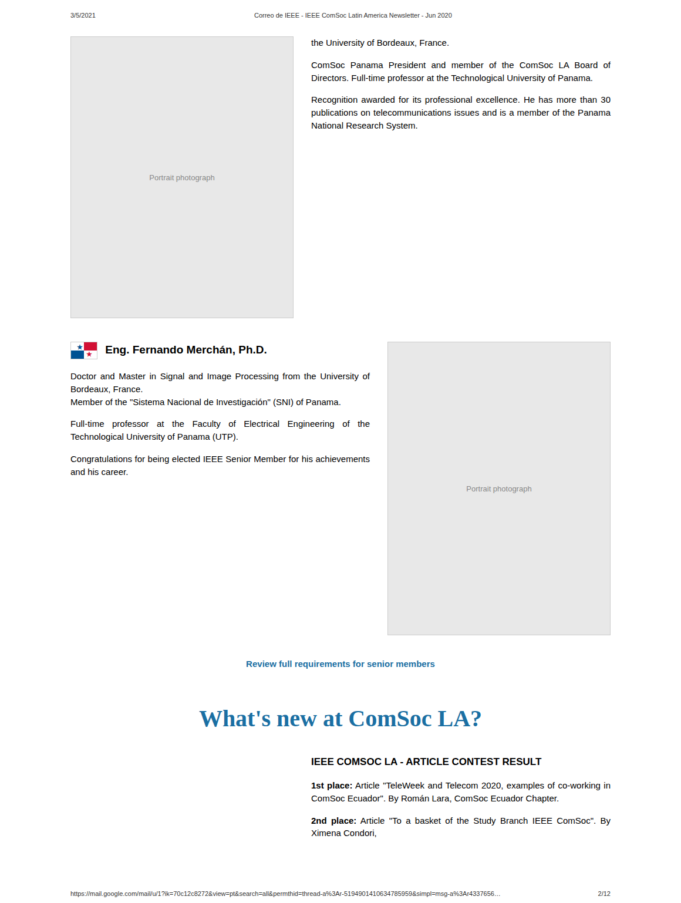3/5/2021
Correo de IEEE - IEEE ComSoc Latin America Newsletter - Jun 2020
Portrait photograph
the University of Bordeaux, France.
ComSoc Panama President and member of the ComSoc LA Board of Directors. Full-time professor at the Technological University of Panama.
Recognition awarded for its professional excellence. He has more than 30 publications on telecommunications issues and is a member of the Panama National Research System.
★ ★ Eng. Fernando Merchán, Ph.D.
Doctor and Master in Signal and Image Processing from the University of Bordeaux, France.
Member of the "Sistema Nacional de Investigación" (SNI) of Panama.
Full-time professor at the Faculty of Electrical Engineering of the Technological University of Panama (UTP).
Congratulations for being elected IEEE Senior Member for his achievements and his career.
Portrait photograph
Review full requirements for senior members
What's new at ComSoc LA?
IEEE COMSOC LA - ARTICLE CONTEST RESULT
1st place: Article "TeleWeek and Telecom 2020, examples of co-working in ComSoc Ecuador". By Román Lara, ComSoc Ecuador Chapter.
2nd place: Article "To a basket of the Study Branch IEEE ComSoc". By Ximena Condori,
https://mail.google.com/mail/u/1?ik=70c12c8272&view=pt&search=all&permthid=thread-a%3Ar-5194901410634785959&simpl=msg-a%3Ar4337656…
2/12